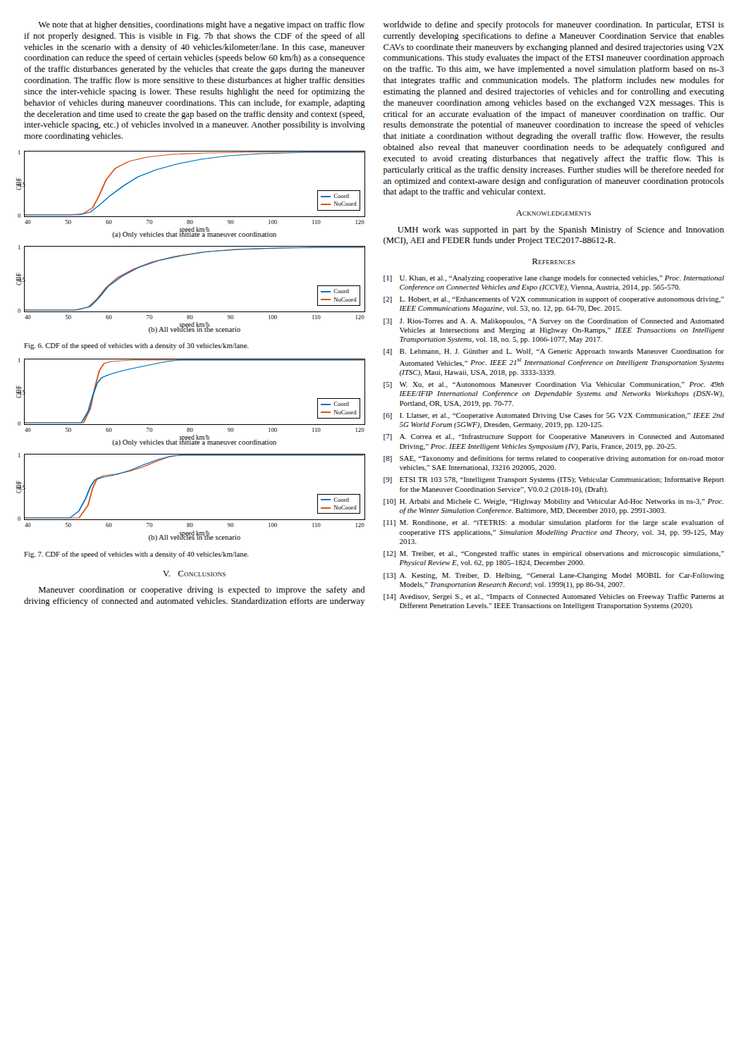We note that at higher densities, coordinations might have a negative impact on traffic flow if not properly designed. This is visible in Fig. 7b that shows the CDF of the speed of all vehicles in the scenario with a density of 40 vehicles/kilometer/lane. In this case, maneuver coordination can reduce the speed of certain vehicles (speeds below 60 km/h) as a consequence of the traffic disturbances generated by the vehicles that create the gaps during the maneuver coordination. The traffic flow is more sensitive to these disturbances at higher traffic densities since the inter-vehicle spacing is lower. These results highlight the need for optimizing the behavior of vehicles during maneuver coordinations. This can include, for example, adapting the deceleration and time used to create the gap based on the traffic density and context (speed, inter-vehicle spacing, etc.) of vehicles involved in a maneuver. Another possibility is involving more coordinating vehicles.
CDF 1 0.5 0
Coord
NoCoord
405060708090100110120
speed km/h
(a) Only vehicles that initiate a maneuver coordination
CDF 1 0.5 0
Coord
NoCoord
405060708090100110120
speed km/h
(b) All vehicles in the scenario
Fig. 6. CDF of the speed of vehicles with a density of 30 vehicles/km/lane.
CDF 1 0.5 0
Coord
NoCoord
405060708090100110120
speed km/h
(a) Only vehicles that initiate a maneuver coordination
CDF 1 0.5 0
Coord
NoCoord
405060708090100110120
speed km/h
(b) All vehicles in the scenario
Fig. 7. CDF of the speed of vehicles with a density of 40 vehicles/km/lane.
V. Conclusions
Maneuver coordination or cooperative driving is expected to improve the safety and driving efficiency of connected and automated vehicles. Standardization efforts are underway worldwide to define and specify protocols for maneuver coordination. In particular, ETSI is currently developing specifications to define a Maneuver Coordination Service that enables CAVs to coordinate their maneuvers by exchanging planned and desired trajectories using V2X communications. This study evaluates the impact of the ETSI maneuver coordination approach on the traffic. To this aim, we have implemented a novel simulation platform based on ns-3 that integrates traffic and communication models. The platform includes new modules for estimating the planned and desired trajectories of vehicles and for controlling and executing the maneuver coordination among vehicles based on the exchanged V2X messages. This is critical for an accurate evaluation of the impact of maneuver coordination on traffic. Our results demonstrate the potential of maneuver coordination to increase the speed of vehicles that initiate a coordination without degrading the overall traffic flow. However, the results obtained also reveal that maneuver coordination needs to be adequately configured and executed to avoid creating disturbances that negatively affect the traffic flow. This is particularly critical as the traffic density increases. Further studies will be therefore needed for an optimized and context-aware design and configuration of maneuver coordination protocols that adapt to the traffic and vehicular context.
Acknowledgements
UMH work was supported in part by the Spanish Ministry of Science and Innovation (MCI), AEI and FEDER funds under Project TEC2017-88612-R.
References
U. Khan, et al., “Analyzing cooperative lane change models for connected vehicles,” Proc. International Conference on Connected Vehicles and Expo (ICCVE), Vienna, Austria, 2014, pp. 565-570.
L. Hobert, et al., “Enhancements of V2X communication in support of cooperative autonomous driving,” IEEE Communications Magazine, vol. 53, no. 12, pp. 64-70, Dec. 2015.
J. Rios-Torres and A. A. Malikopoulos, “A Survey on the Coordination of Connected and Automated Vehicles at Intersections and Merging at Highway On-Ramps,” IEEE Transactions on Intelligent Transportation Systems, vol. 18, no. 5, pp. 1066-1077, May 2017.
B. Lehmann, H. J. Günther and L. Wolf, “A Generic Approach towards Maneuver Coordination for Automated Vehicles,” Proc. IEEE 21st International Conference on Intelligent Transportation Systems (ITSC), Maui, Hawaii, USA, 2018, pp. 3333-3339.
W. Xu, et al., “Autonomous Maneuver Coordination Via Vehicular Communication,” Proc. 49th IEEE/IFIP International Conference on Dependable Systems and Networks Workshops (DSN-W), Portland, OR, USA, 2019, pp. 70-77.
I. Llatser, et al., “Cooperative Automated Driving Use Cases for 5G V2X Communication,” IEEE 2nd 5G World Forum (5GWF), Dresden, Germany, 2019, pp. 120-125.
A. Correa et al., “Infrastructure Support for Cooperative Maneuvers in Connected and Automated Driving,” Proc. IEEE Intelligent Vehicles Symposium (IV), Paris, France, 2019, pp. 20-25.
SAE, “Taxonomy and definitions for terms related to cooperative driving automation for on-road motor vehicles,” SAE International, J3216 202005, 2020.
ETSI TR 103 578, “Intelligent Transport Systems (ITS); Vehicular Communication; Informative Report for the Maneuver Coordination Service”, V0.0.2 (2018-10), (Draft).
H. Arbabi and Michele C. Weigle, “Highway Mobility and Vehicular Ad-Hoc Networks in ns-3,” Proc. of the Winter Simulation Conference. Baltimore, MD, December 2010, pp. 2991-3003.
M. Rondinone, et al. “iTETRIS: a modular simulation platform for the large scale evaluation of cooperative ITS applications,” Simulation Modelling Practice and Theory, vol. 34, pp. 99-125, May 2013.
M. Treiber, et al., “Congested traffic states in empirical observations and microscopic simulations,” Physical Review E, vol. 62, pp 1805–1824, December 2000.
A. Kesting, M. Treiber, D. Helbing, “General Lane-Changing Model MOBIL for Car-Following Models,” Transportation Research Record; vol. 1999(1), pp 86-94, 2007.
Avedisov, Sergei S., et al., “Impacts of Connected Automated Vehicles on Freeway Traffic Patterns at Different Penetration Levels." IEEE Transactions on Intelligent Transportation Systems (2020).